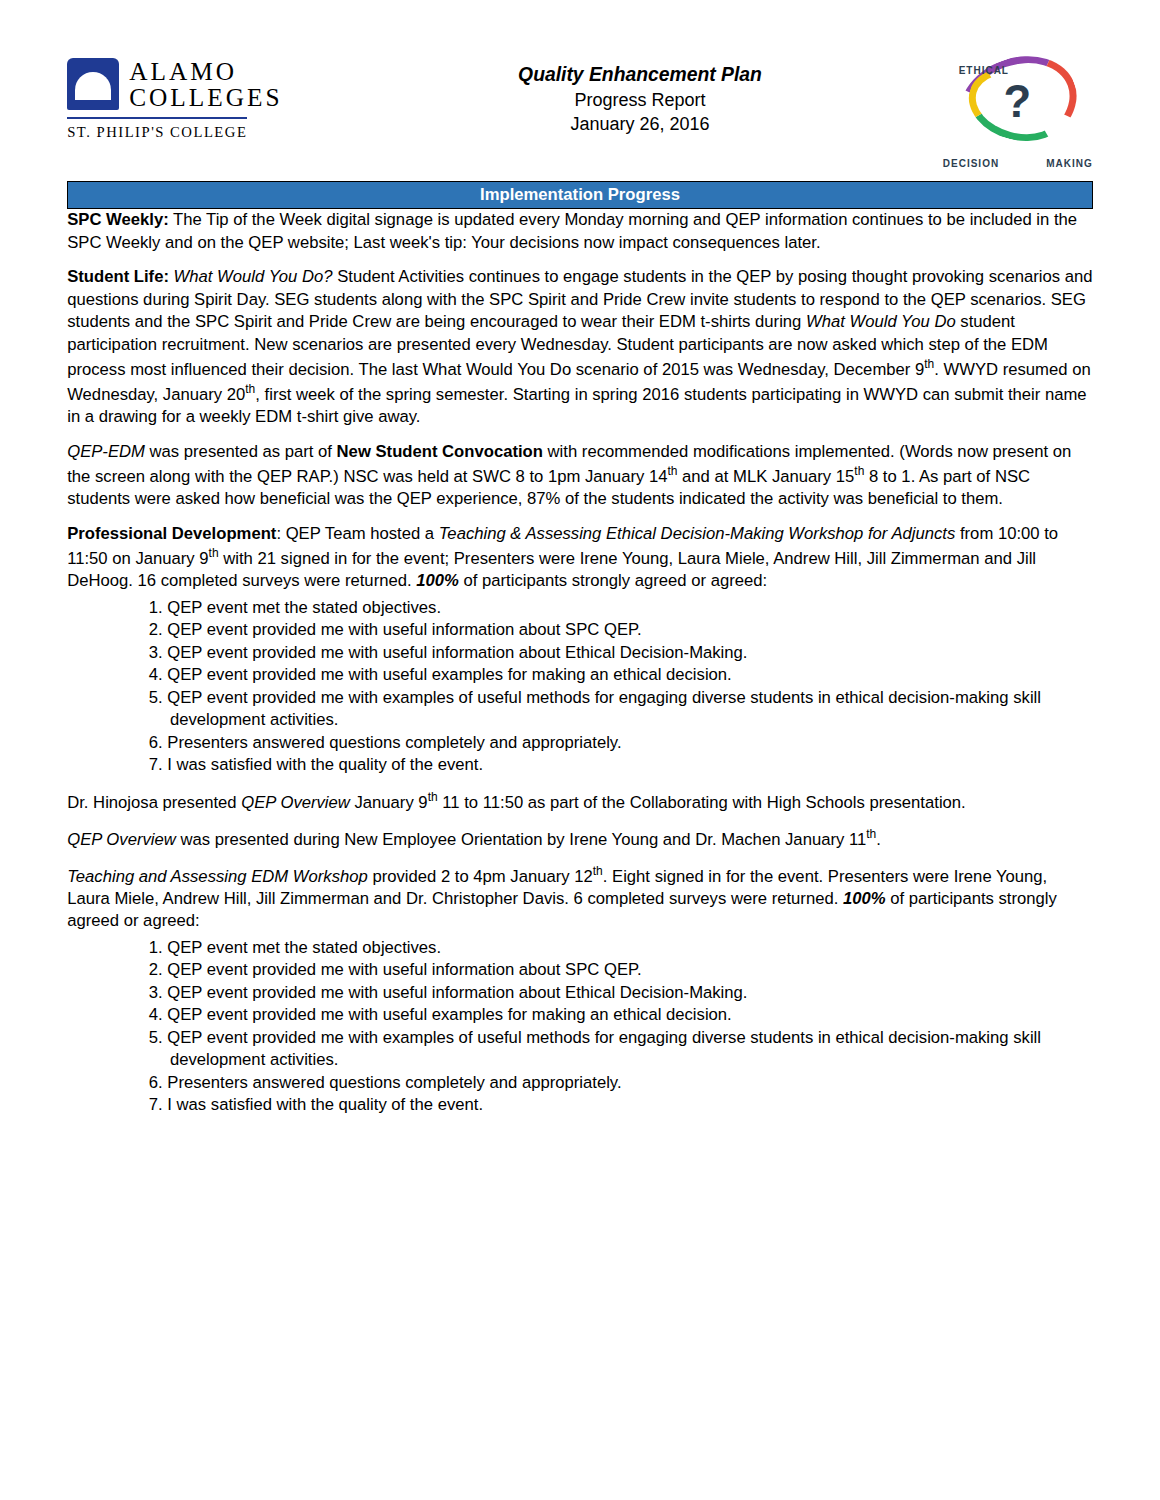ALAMO
COLLEGES
ST. PHILIP'S COLLEGE
Quality Enhancement Plan
Progress Report
January 26, 2016
?
ETHICAL
DECISION MAKING
Implementation Progress
SPC Weekly: The Tip of the Week digital signage is updated every Monday morning and QEP information continues to be included in the SPC Weekly and on the QEP website; Last week's tip: Your decisions now impact consequences later.
Student Life: What Would You Do? Student Activities continues to engage students in the QEP by posing thought provoking scenarios and questions during Spirit Day. SEG students along with the SPC Spirit and Pride Crew invite students to respond to the QEP scenarios. SEG students and the SPC Spirit and Pride Crew are being encouraged to wear their EDM t-shirts during What Would You Do student participation recruitment. New scenarios are presented every Wednesday. Student participants are now asked which step of the EDM process most influenced their decision. The last What Would You Do scenario of 2015 was Wednesday, December 9th. WWYD resumed on Wednesday, January 20th, first week of the spring semester. Starting in spring 2016 students participating in WWYD can submit their name in a drawing for a weekly EDM t-shirt give away.
QEP-EDM was presented as part of New Student Convocation with recommended modifications implemented. (Words now present on the screen along with the QEP RAP.) NSC was held at SWC 8 to 1pm January 14th and at MLK January 15th 8 to 1. As part of NSC students were asked how beneficial was the QEP experience, 87% of the students indicated the activity was beneficial to them.
Professional Development: QEP Team hosted a Teaching & Assessing Ethical Decision-Making Workshop for Adjuncts from 10:00 to 11:50 on January 9th with 21 signed in for the event; Presenters were Irene Young, Laura Miele, Andrew Hill, Jill Zimmerman and Jill DeHoog. 16 completed surveys were returned. 100% of participants strongly agreed or agreed:
1. QEP event met the stated objectives.
2. QEP event provided me with useful information about SPC QEP.
3. QEP event provided me with useful information about Ethical Decision-Making.
4. QEP event provided me with useful examples for making an ethical decision.
5. QEP event provided me with examples of useful methods for engaging diverse students in ethical decision-making skill development activities.
6. Presenters answered questions completely and appropriately.
7. I was satisfied with the quality of the event.
Dr. Hinojosa presented QEP Overview January 9th 11 to 11:50 as part of the Collaborating with High Schools presentation.
QEP Overview was presented during New Employee Orientation by Irene Young and Dr. Machen January 11th.
Teaching and Assessing EDM Workshop provided 2 to 4pm January 12th. Eight signed in for the event. Presenters were Irene Young, Laura Miele, Andrew Hill, Jill Zimmerman and Dr. Christopher Davis. 6 completed surveys were returned. 100% of participants strongly agreed or agreed:
1. QEP event met the stated objectives.
2. QEP event provided me with useful information about SPC QEP.
3. QEP event provided me with useful information about Ethical Decision-Making.
4. QEP event provided me with useful examples for making an ethical decision.
5. QEP event provided me with examples of useful methods for engaging diverse students in ethical decision-making skill development activities.
6. Presenters answered questions completely and appropriately.
7. I was satisfied with the quality of the event.